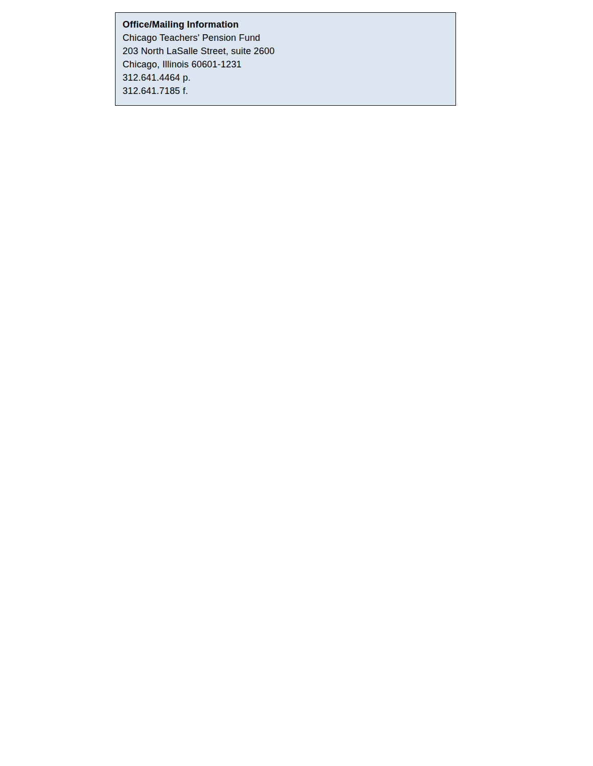Office/Mailing Information
Chicago Teachers' Pension Fund
203 North LaSalle Street, suite 2600
Chicago, Illinois 60601-1231
312.641.4464 p.
312.641.7185 f.